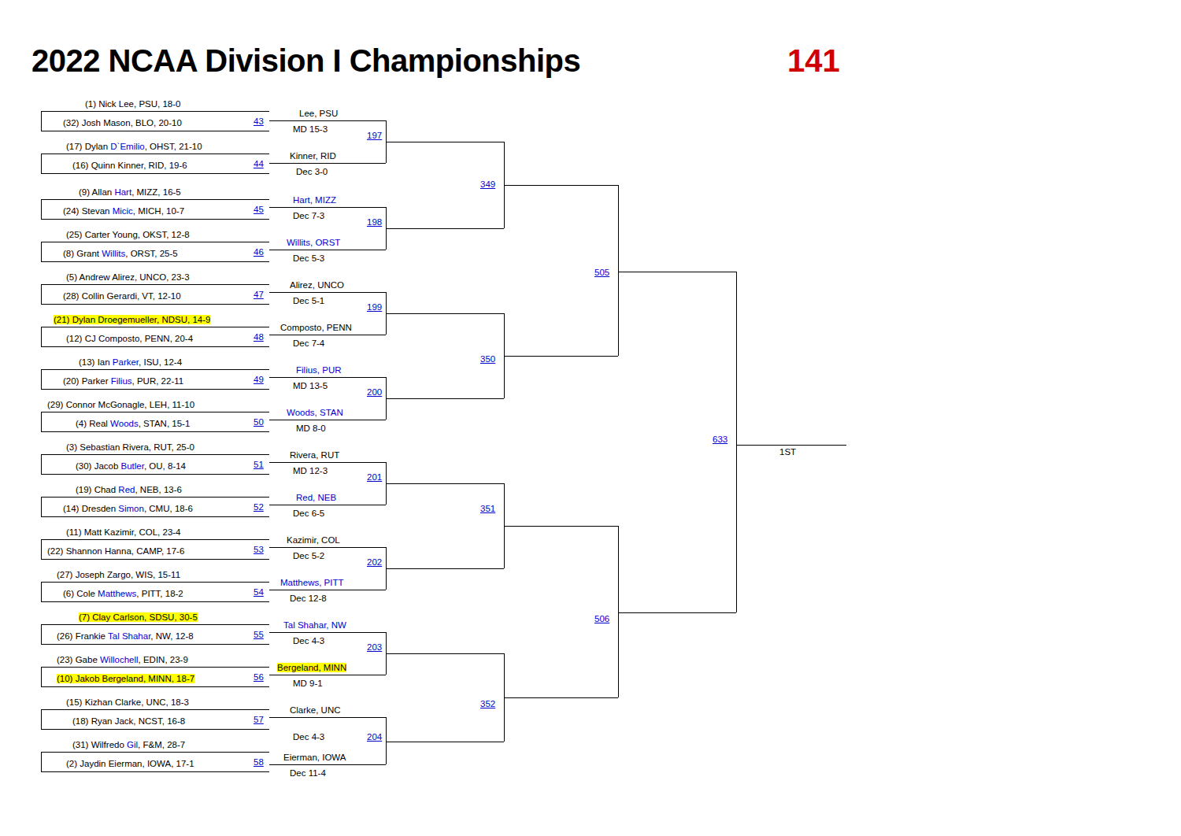2022 NCAA Division I Championships
141
(1) Nick Lee, PSU, 18-0
(32) Josh Mason, BLO, 20-10
43
(17) Dylan D`Emilio, OHST, 21-10
(16) Quinn Kinner, RID, 19-6
44
(9) Allan Hart, MIZZ, 16-5
(24) Stevan Micic, MICH, 10-7
45
(25) Carter Young, OKST, 12-8
(8) Grant Willits, ORST, 25-5
46
(5) Andrew Alirez, UNCO, 23-3
(28) Collin Gerardi, VT, 12-10
47
(21) Dylan Droegemueller, NDSU, 14-9
(12) CJ Composto, PENN, 20-4
48
(13) Ian Parker, ISU, 12-4
(20) Parker Filius, PUR, 22-11
49
(29) Connor McGonagle, LEH, 11-10
(4) Real Woods, STAN, 15-1
50
(3) Sebastian Rivera, RUT, 25-0
(30) Jacob Butler, OU, 8-14
51
(19) Chad Red, NEB, 13-6
(14) Dresden Simon, CMU, 18-6
52
(11) Matt Kazimir, COL, 23-4
(22) Shannon Hanna, CAMP, 17-6
53
(27) Joseph Zargo, WIS, 15-11
(6) Cole Matthews, PITT, 18-2
54
(7) Clay Carlson, SDSU, 30-5
(26) Frankie Tal Shahar, NW, 12-8
55
(23) Gabe Willochell, EDIN, 23-9
(10) Jakob Bergeland, MINN, 18-7
56
(15) Kizhan Clarke, UNC, 18-3
(18) Ryan Jack, NCST, 16-8
57
(31) Wilfredo Gil, F&M, 28-7
(2) Jaydin Eierman, IOWA, 17-1
58
Lee, PSU
MD 15-3
197
Kinner, RID
Dec 3-0
Hart, MIZZ
Dec 7-3
198
Willits, ORST
Dec 5-3
Alirez, UNCO
Dec 5-1
199
Composto, PENN
Dec 7-4
Filius, PUR
MD 13-5
200
Woods, STAN
MD 8-0
Rivera, RUT
MD 12-3
201
Red, NEB
Dec 6-5
Kazimir, COL
Dec 5-2
202
Matthews, PITT
Dec 12-8
Tal Shahar, NW
Dec 4-3
203
Bergeland, MINN
MD 9-1
Clarke, UNC
Dec 4-3
204
Eierman, IOWA
Dec 11-4
349
350
351
352
505
506
633
1ST